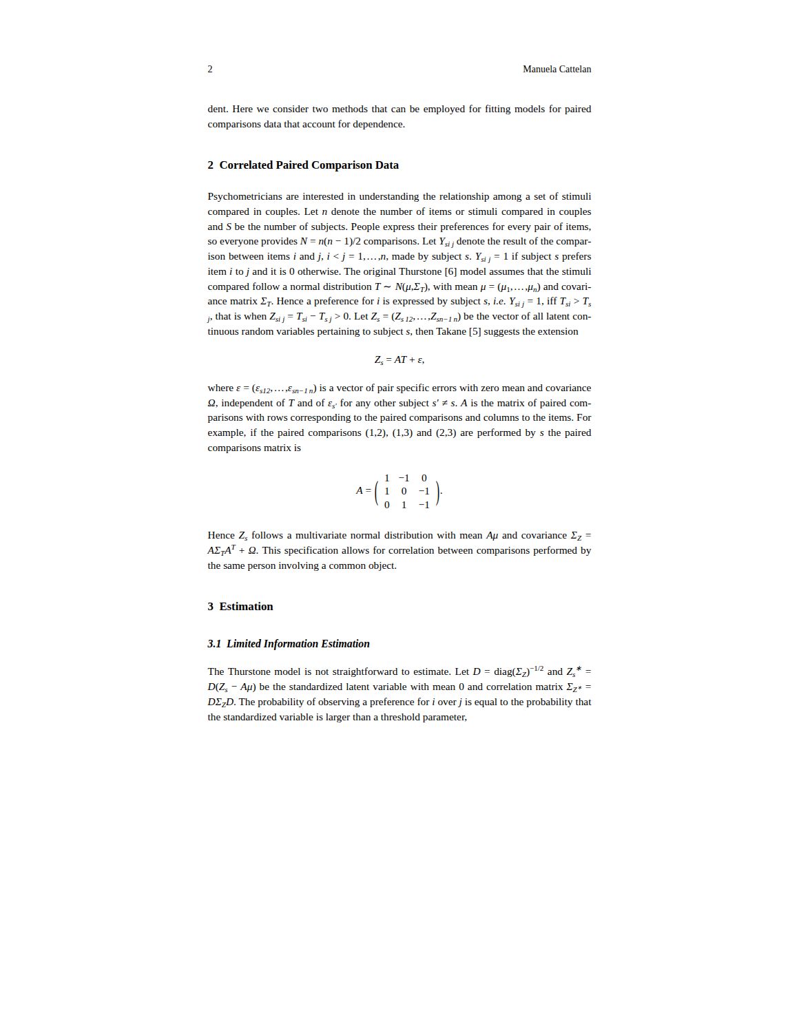2 Manuela Cattelan
dent. Here we consider two methods that can be employed for fitting models for paired comparisons data that account for dependence.
2 Correlated Paired Comparison Data
Psychometricians are interested in understanding the relationship among a set of stimuli compared in couples. Let n denote the number of items or stimuli compared in couples and S be the number of subjects. People express their preferences for every pair of items, so everyone provides N = n(n − 1)/2 comparisons. Let Ysi j denote the result of the comparison between items i and j, i < j = 1, … ,n, made by subject s. Ysi j = 1 if subject s prefers item i to j and it is 0 otherwise. The original Thurstone [6] model assumes that the stimuli compared follow a normal distribution T ∼ N(μ,ΣT), with mean μ = (μ1, … ,μn) and covariance matrix ΣT. Hence a preference for i is expressed by subject s, i.e. Ysi j = 1, iff Tsi > Ts j, that is when Zsi j = Tsi − Ts j > 0. Let Zs = (Zs 12, … ,Zsn−1 n) be the vector of all latent continuous random variables pertaining to subject s, then Takane [5] suggests the extension
Zs = AT + ε,
where ε = (εs12, … ,εsn−1 n) is a vector of pair specific errors with zero mean and covariance Ω, independent of T and of εs′ for any other subject s′ ≠ s. A is the matrix of paired comparisons with rows corresponding to the paired comparisons and columns to the items. For example, if the paired comparisons (1,2), (1,3) and (2,3) are performed by s the paired comparisons matrix is
A = (
| 1 | −1 | 0 |
| 1 | 0 | −1 |
| 0 | 1 | −1 |
).
Hence Zs follows a multivariate normal distribution with mean Aμ and covariance ΣZ = AΣTAT + Ω. This specification allows for correlation between comparisons performed by the same person involving a common object.
3 Estimation
3.1 Limited Information Estimation
The Thurstone model is not straightforward to estimate. Let D = diag(ΣZ)−1/2 and Zs∗ = D(Zs − Aμ) be the standardized latent variable with mean 0 and correlation matrix ΣZ∗ = DΣZD. The probability of observing a preference for i over j is equal to the probability that the standardized variable is larger than a threshold parameter,